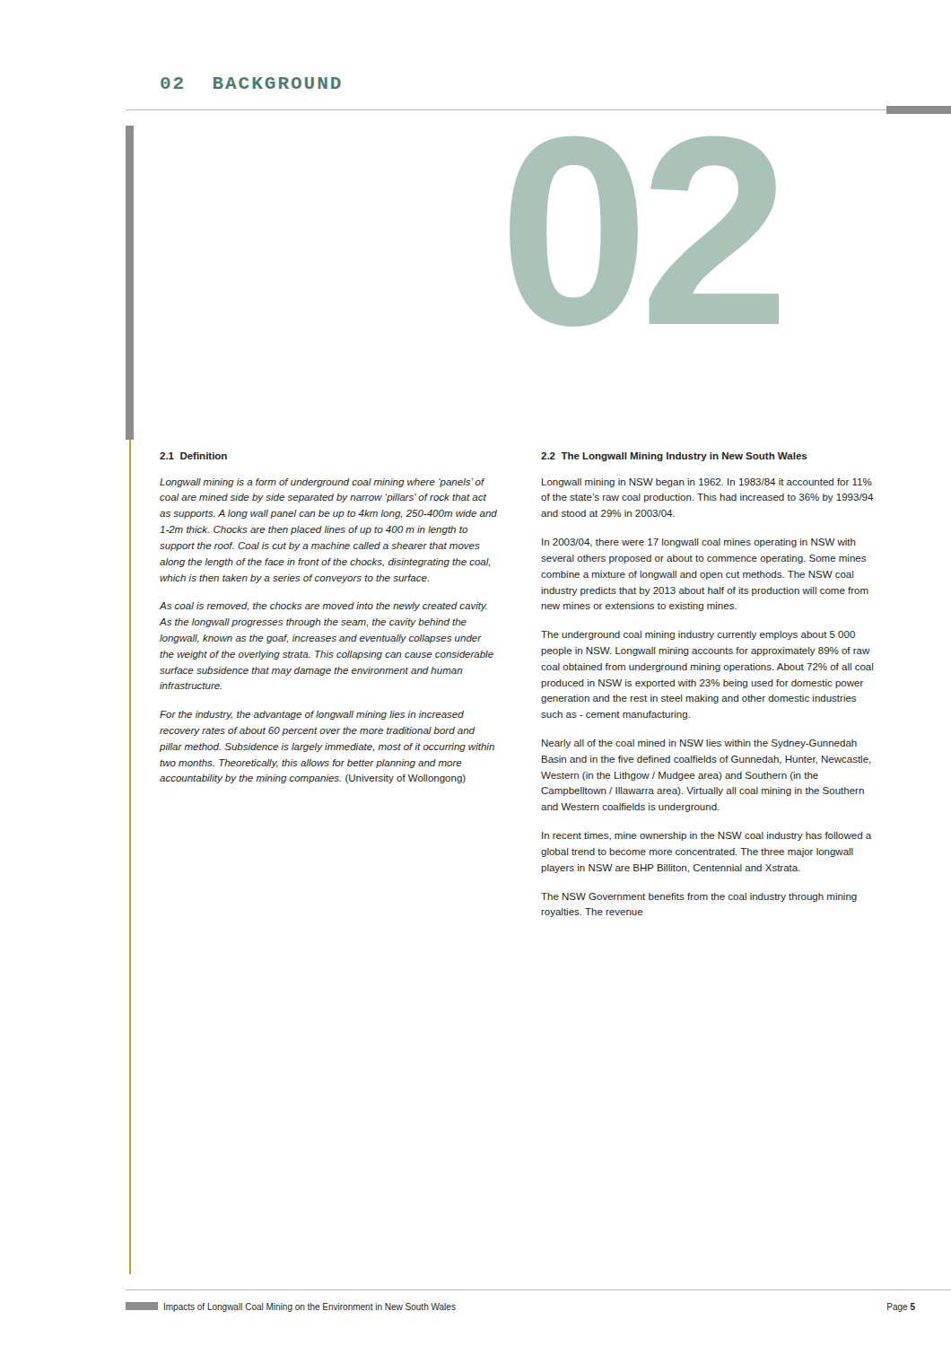02 BACKGROUND
02
2.1 Definition
Longwall mining is a form of underground coal mining where ‘panels’ of coal are mined side by side separated by narrow ‘pillars’ of rock that act as supports. A long wall panel can be up to 4km long, 250-400m wide and 1-2m thick. Chocks are then placed lines of up to 400 m in length to support the roof. Coal is cut by a machine called a shearer that moves along the length of the face in front of the chocks, disintegrating the coal, which is then taken by a series of conveyors to the surface.
As coal is removed, the chocks are moved into the newly created cavity. As the longwall progresses through the seam, the cavity behind the longwall, known as the goaf, increases and eventually collapses under the weight of the overlying strata. This collapsing can cause considerable surface subsidence that may damage the environment and human infrastructure.
For the industry, the advantage of longwall mining lies in increased recovery rates of about 60 percent over the more traditional bord and pillar method. Subsidence is largely immediate, most of it occurring within two months. Theoretically, this allows for better planning and more accountability by the mining companies. (University of Wollongong)
2.2 The Longwall Mining Industry in New South Wales
Longwall mining in NSW began in 1962. In 1983/84 it accounted for 11% of the state’s raw coal production. This had increased to 36% by 1993/94 and stood at 29% in 2003/04.
In 2003/04, there were 17 longwall coal mines operating in NSW with several others proposed or about to commence operating. Some mines combine a mixture of longwall and open cut methods. The NSW coal industry predicts that by 2013 about half of its production will come from new mines or extensions to existing mines.
The underground coal mining industry currently employs about 5 000 people in NSW. Longwall mining accounts for approximately 89% of raw coal obtained from underground mining operations. About 72% of all coal produced in NSW is exported with 23% being used for domestic power generation and the rest in steel making and other domestic industries such as - cement manufacturing.
Nearly all of the coal mined in NSW lies within the Sydney-Gunnedah Basin and in the five defined coalfields of Gunnedah, Hunter, Newcastle, Western (in the Lithgow / Mudgee area) and Southern (in the Campbelltown / Illawarra area). Virtually all coal mining in the Southern and Western coalfields is underground.
In recent times, mine ownership in the NSW coal industry has followed a global trend to become more concentrated. The three major longwall players in NSW are BHP Billiton, Centennial and Xstrata.
The NSW Government benefits from the coal industry through mining royalties. The revenue
Impacts of Longwall Coal Mining on the Environment in New South Wales
Page 5